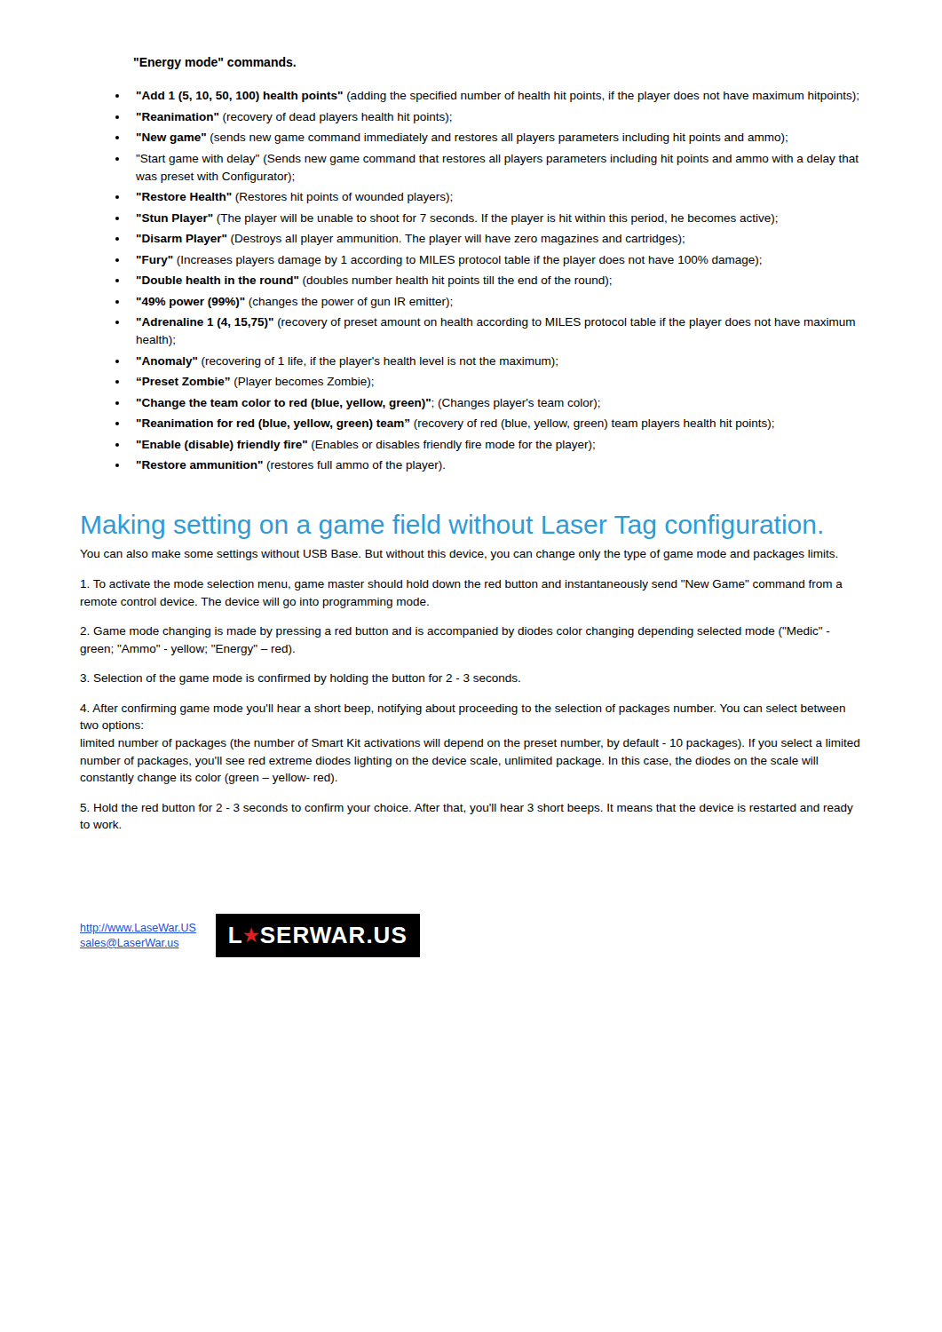"Energy mode" commands.
"Add 1 (5, 10, 50, 100) health points" (adding the specified number of health hit points, if the player does not have maximum hitpoints);
"Reanimation" (recovery of dead players health hit points);
"New game" (sends new game command immediately and restores all players parameters including hit points and ammo);
"Start game with delay" (Sends new game command that restores all players parameters including hit points and ammo with a delay that was preset with Configurator);
"Restore Health" (Restores hit points of wounded players);
"Stun Player" (The player will be unable to shoot for 7 seconds. If the player is hit within this period, he becomes active);
"Disarm Player" (Destroys all player ammunition. The player will have zero magazines and cartridges);
"Fury" (Increases players damage by 1 according to MILES protocol table if the player does not have 100% damage);
"Double health in the round" (doubles number health hit points till the end of the round);
"49% power (99%)" (changes the power of gun IR emitter);
"Adrenaline 1 (4, 15,75)" (recovery of preset amount on health according to MILES protocol table if the player does not have maximum health);
"Anomaly" (recovering of 1 life, if the player's health level is not the maximum);
“Preset Zombie” (Player becomes Zombie);
"Change the team color to red (blue, yellow, green)"; (Changes player's team color);
"Reanimation for red (blue, yellow, green) team” (recovery of red (blue, yellow, green) team players health hit points);
"Enable (disable) friendly fire" (Enables or disables friendly fire mode for the player);
"Restore ammunition" (restores full ammo of the player).
Making setting on a game field without Laser Tag configuration.
You can also make some settings without USB Base. But without this device, you can change only the type of game mode and packages limits.
1. To activate the mode selection menu, game master should hold down the red button and instantaneously send "New Game" command from a remote control device. The device will go into programming mode.
2. Game mode changing is made by pressing a red button and is accompanied by diodes color changing depending selected mode ("Medic" - green; "Ammo" - yellow; "Energy" – red).
3. Selection of the game mode is confirmed by holding the button for 2 - 3 seconds.
4. After confirming game mode you'll hear a short beep, notifying about proceeding to the selection of packages number. You can select between two options:
limited number of packages (the number of Smart Kit activations will depend on the preset number, by default - 10 packages). If you select a limited number of packages, you'll see red extreme diodes lighting on the device scale, unlimited package. In this case, the diodes on the scale will constantly change its color (green – yellow- red).
5. Hold the red button for 2 - 3 seconds to confirm your choice. After that, you'll hear 3 short beeps. It means that the device is restarted and ready to work.
http://www.LaseWar.US
sales@LaserWar.us
L★SERWAR.US